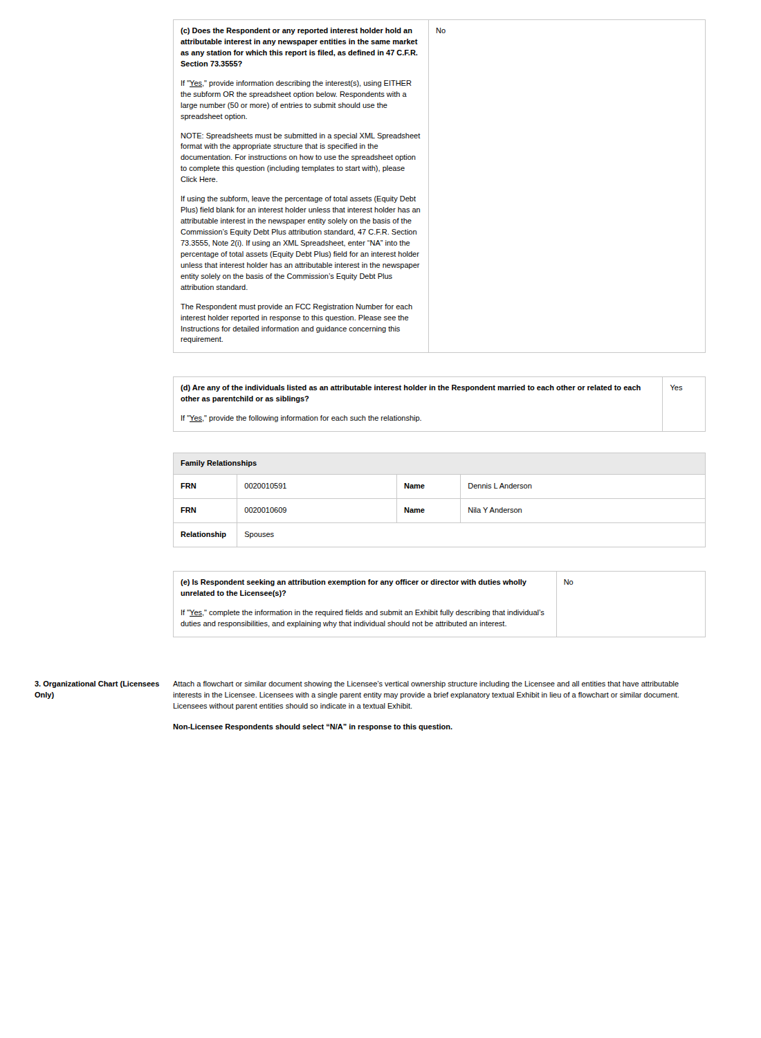| (c) Does the Respondent or any reported interest holder hold an attributable interest in any newspaper entities in the same market as any station for which this report is filed, as defined in 47 C.F.R. Section 73.3555? If " Yes ," provide information describing the interest(s), using EITHER the subform OR the spreadsheet option below. Respondents with a large number (50 or more) of entries to submit should use the spreadsheet option. NOTE: Spreadsheets must be submitted in a special XML Spreadsheet format with the appropriate structure that is specified in the documentation. For instructions on how to use the spreadsheet option to complete this question (including templates to start with), please Click Here. If using the subform, leave the percentage of total assets (Equity Debt Plus) field blank for an interest holder unless that interest holder has an attributable interest in the newspaper entity solely on the basis of the Commission’s Equity Debt Plus attribution standard, 47 C.F.R. Section 73.3555, Note 2(i). If using an XML Spreadsheet, enter “NA” into the percentage of total assets (Equity Debt Plus) field for an interest holder unless that interest holder has an attributable interest in the newspaper entity solely on the basis of the Commission’s Equity Debt Plus attribution standard. The Respondent must provide an FCC Registration Number for each interest holder reported in response to this question. Please see the Instructions for detailed information and guidance concerning this requirement. | No |
| (d) Are any of the individuals listed as an attributable interest holder in the Respondent married to each other or related to each other as parentchild or as siblings? If " Yes ," provide the following information for each such the relationship. | Yes |
Family Relationships
| FRN | 0020010591 | Name | Dennis L Anderson |
| FRN | 0020010609 | Name | Nila Y Anderson |
| Relationship | Spouses |
| (e) Is Respondent seeking an attribution exemption for any officer or director with duties wholly unrelated to the Licensee(s)? If " Yes ," complete the information in the required fields and submit an Exhibit fully describing that individual’s duties and responsibilities, and explaining why that individual should not be attributed an interest. | No |
3. Organizational Chart (Licensees Only)
Attach a flowchart or similar document showing the Licensee’s vertical ownership structure including the Licensee and all entities that have attributable interests in the Licensee. Licensees with a single parent entity may provide a brief explanatory textual Exhibit in lieu of a flowchart or similar document. Licensees without parent entities should so indicate in a textual Exhibit.
Non-Licensee Respondents should select “N/A” in response to this question.